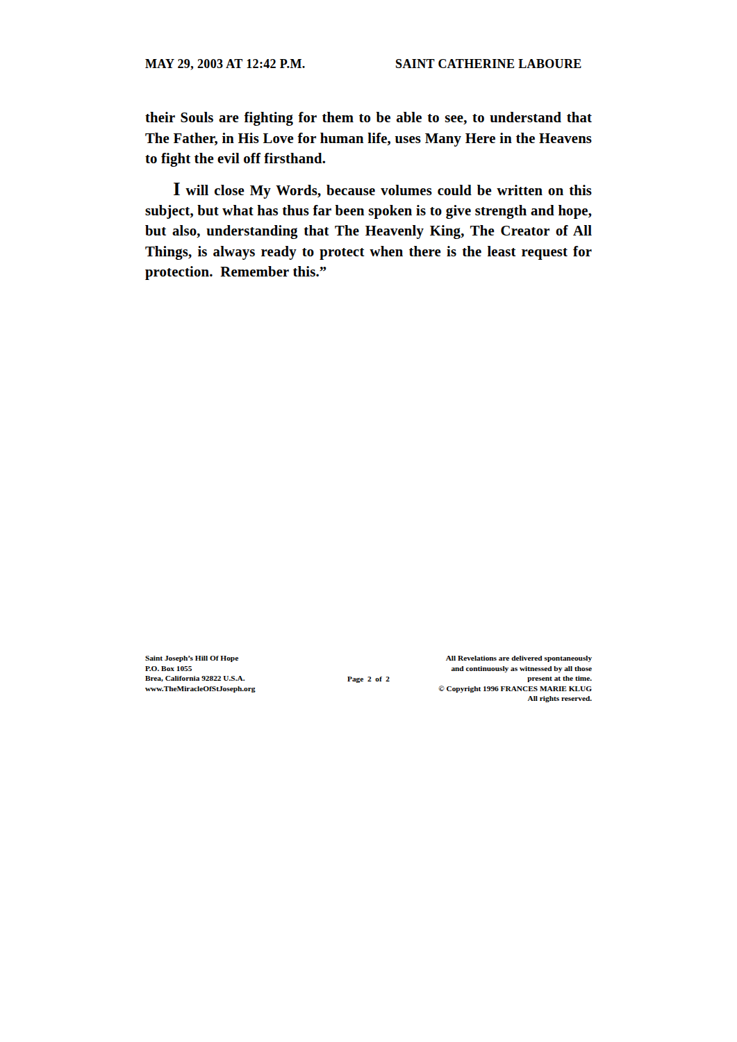MAY 29, 2003 AT 12:42 P.M. SAINT CATHERINE LABOURE
their Souls are fighting for them to be able to see, to understand that The Father, in His Love for human life, uses Many Here in the Heavens to fight the evil off firsthand.
I will close My Words, because volumes could be written on this subject, but what has thus far been spoken is to give strength and hope, but also, understanding that The Heavenly King, The Creator of All Things, is always ready to protect when there is the least request for protection. Remember this.”
Saint Joseph’s Hill Of Hope
P.O. Box 1055
Brea, California 92822 U.S.A.
www.TheMiracleOfStJoseph.org
Page 2 of 2
All Revelations are delivered spontaneously
and continuously as witnessed by all those
present at the time.
© Copyright 1996 FRANCES MARIE KLUG
All rights reserved.